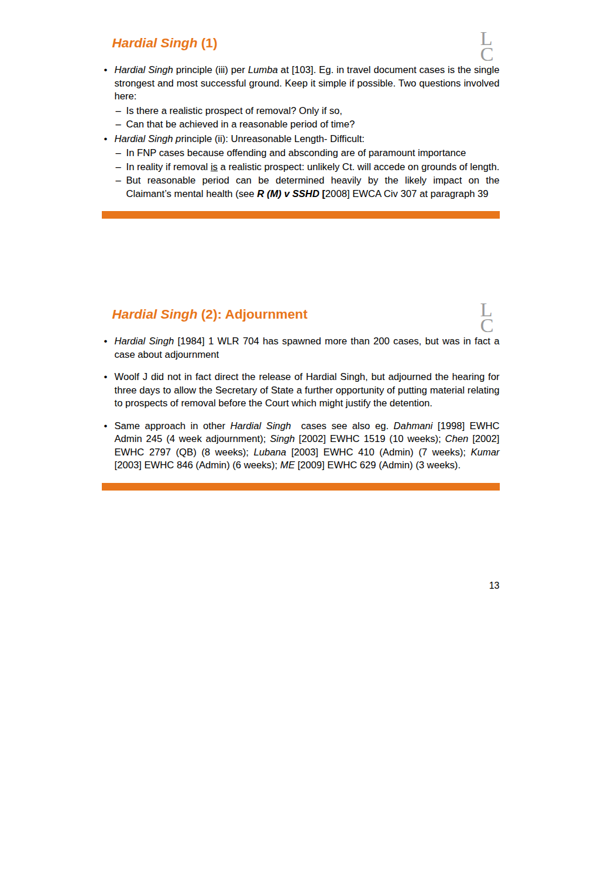LC
Hardial Singh (1)
Hardial Singh principle (iii) per Lumba at [103]. Eg. in travel document cases is the single strongest and most successful ground. Keep it simple if possible. Two questions involved here:
Is there a realistic prospect of removal? Only if so,
Can that be achieved in a reasonable period of time?
Hardial Singh principle (ii): Unreasonable Length- Difficult:
In FNP cases because offending and absconding are of paramount importance
In reality if removal is a realistic prospect: unlikely Ct. will accede on grounds of length.
But reasonable period can be determined heavily by the likely impact on the Claimant’s mental health (see R (M) v SSHD [2008] EWCA Civ 307 at paragraph 39
LC
Hardial Singh (2): Adjournment
Hardial Singh [1984] 1 WLR 704 has spawned more than 200 cases, but was in fact a case about adjournment
Woolf J did not in fact direct the release of Hardial Singh, but adjourned the hearing for three days to allow the Secretary of State a further opportunity of putting material relating to prospects of removal before the Court which might justify the detention.
Same approach in other Hardial Singh cases see also eg. Dahmani [1998] EWHC Admin 245 (4 week adjournment); Singh [2002] EWHC 1519 (10 weeks); Chen [2002] EWHC 2797 (QB) (8 weeks); Lubana [2003] EWHC 410 (Admin) (7 weeks); Kumar [2003] EWHC 846 (Admin) (6 weeks); ME [2009] EWHC 629 (Admin) (3 weeks).
13